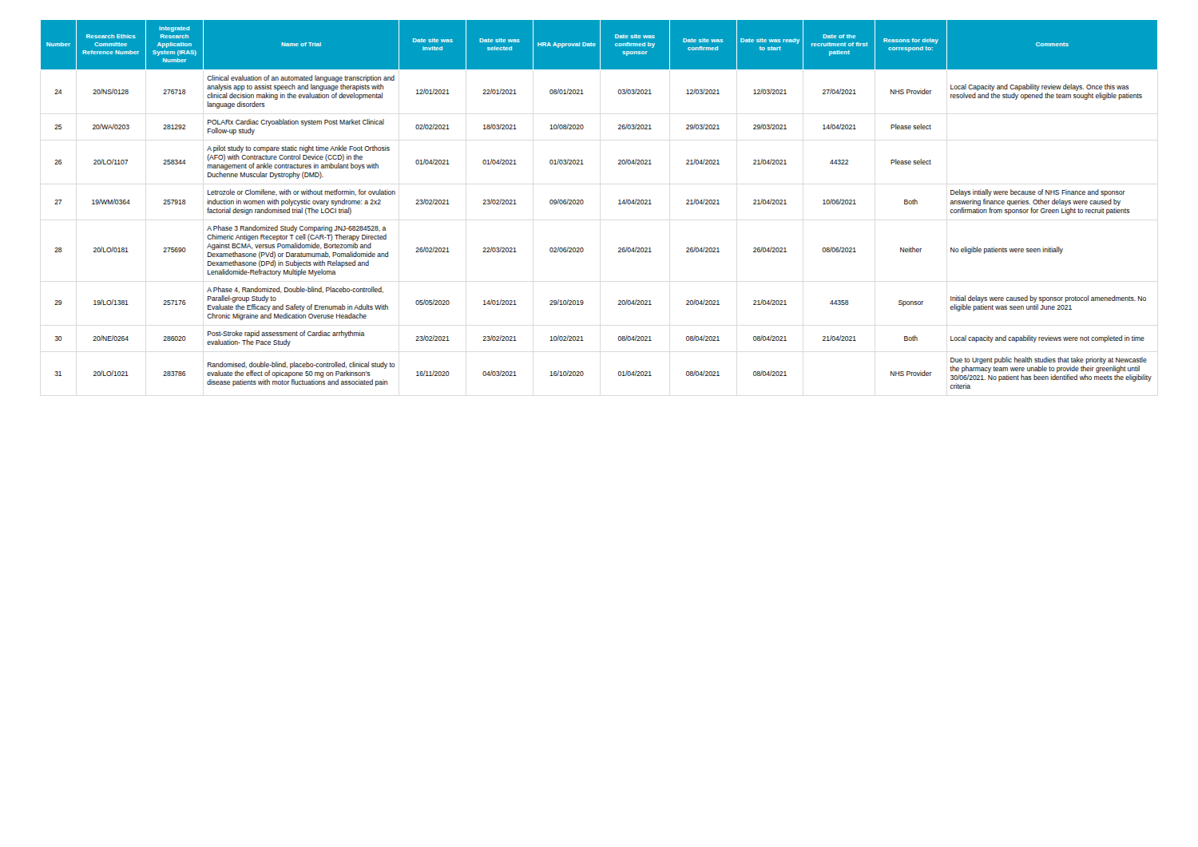| Number | Research Ethics Committee Reference Number | Integrated Research Application System (IRAS) Number | Name of Trial | Date site was invited | Date site was selected | HRA Approval Date | Date site was confirmed by sponsor | Date site was confirmed | Date site was ready to start | Date of the recruitment of first patient | Reasons for delay correspond to: | Comments |
| --- | --- | --- | --- | --- | --- | --- | --- | --- | --- | --- | --- | --- |
| 24 | 20/NS/0128 | 276718 | Clinical evaluation of an automated language transcription and analysis app to assist speech and language therapists with clinical decision making in the evaluation of developmental language disorders | 12/01/2021 | 22/01/2021 | 08/01/2021 | 03/03/2021 | 12/03/2021 | 12/03/2021 | 27/04/2021 | NHS Provider | Local Capacity and Capability review delays. Once this was resolved and the study opened the team sought eligible patients |
| 25 | 20/WA/0203 | 281292 | POLARx Cardiac Cryoablation system Post Market Clinical Follow-up study | 02/02/2021 | 18/03/2021 | 10/08/2020 | 26/03/2021 | 29/03/2021 | 29/03/2021 | 14/04/2021 | Please select | |
| 26 | 20/LO/1107 | 258344 | A pilot study to compare static night time Ankle Foot Orthosis (AFO) with Contracture Control Device (CCD) in the management of ankle contractures in ambulant boys with Duchenne Muscular Dystrophy (DMD). | 01/04/2021 | 01/04/2021 | 01/03/2021 | 20/04/2021 | 21/04/2021 | 21/04/2021 | 44322 | Please select | |
| 27 | 19/WM/0364 | 257918 | Letrozole or Clomifene, with or without metformin, for ovulation induction in women with polycystic ovary syndrome: a 2x2 factorial design randomised trial (The LOCI trial) | 23/02/2021 | 23/02/2021 | 09/06/2020 | 14/04/2021 | 21/04/2021 | 21/04/2021 | 10/06/2021 | Both | Delays intially were because of NHS Finance and sponsor answering finance queries. Other delays were caused by confirmation from sponsor for Green Light to recruit patients |
| 28 | 20/LO/0181 | 275690 | A Phase 3 Randomized Study Comparing JNJ-68284528, a Chimeric Antigen Receptor T cell (CAR-T) Therapy Directed Against BCMA, versus Pomalidomide, Bortezomib and Dexamethasone (PVd) or Daratumumab, Pomalidomide and Dexamethasone (DPd) in Subjects with Relapsed and Lenalidomide-Refractory Multiple Myeloma | 26/02/2021 | 22/03/2021 | 02/06/2020 | 26/04/2021 | 26/04/2021 | 26/04/2021 | 08/06/2021 | Neither | No eligible patients were seen initially |
| 29 | 19/LO/1381 | 257176 | A Phase 4, Randomized, Double-blind, Placebo-controlled, Parallel-group Study to Evaluate the Efficacy and Safety of Erenumab in Adults With Chronic Migraine and Medication Overuse Headache | 05/05/2020 | 14/01/2021 | 29/10/2019 | 20/04/2021 | 20/04/2021 | 21/04/2021 | 44358 | Sponsor | Initial delays were caused by sponsor protocol amenedments. No eligible patient was seen until June 2021 |
| 30 | 20/NE/0264 | 286020 | Post-Stroke rapid assessment of Cardiac arrhythmia evaluation- The Pace Study | 23/02/2021 | 23/02/2021 | 10/02/2021 | 08/04/2021 | 08/04/2021 | 08/04/2021 | 21/04/2021 | Both | Local capacity and capability reviews were not completed in time |
| 31 | 20/LO/1021 | 283786 | Randomised, double-blind, placebo-controlled, clinical study to evaluate the effect of opicapone 50 mg on Parkinson's disease patients with motor fluctuations and associated pain | 16/11/2020 | 04/03/2021 | 16/10/2020 | 01/04/2021 | 08/04/2021 | 08/04/2021 | | NHS Provider | Due to Urgent public health studies that take priority at Newcastle the pharmacy team were unable to provide their greenlight until 30/06/2021. No patient has been identified who meets the eligibility criteria |